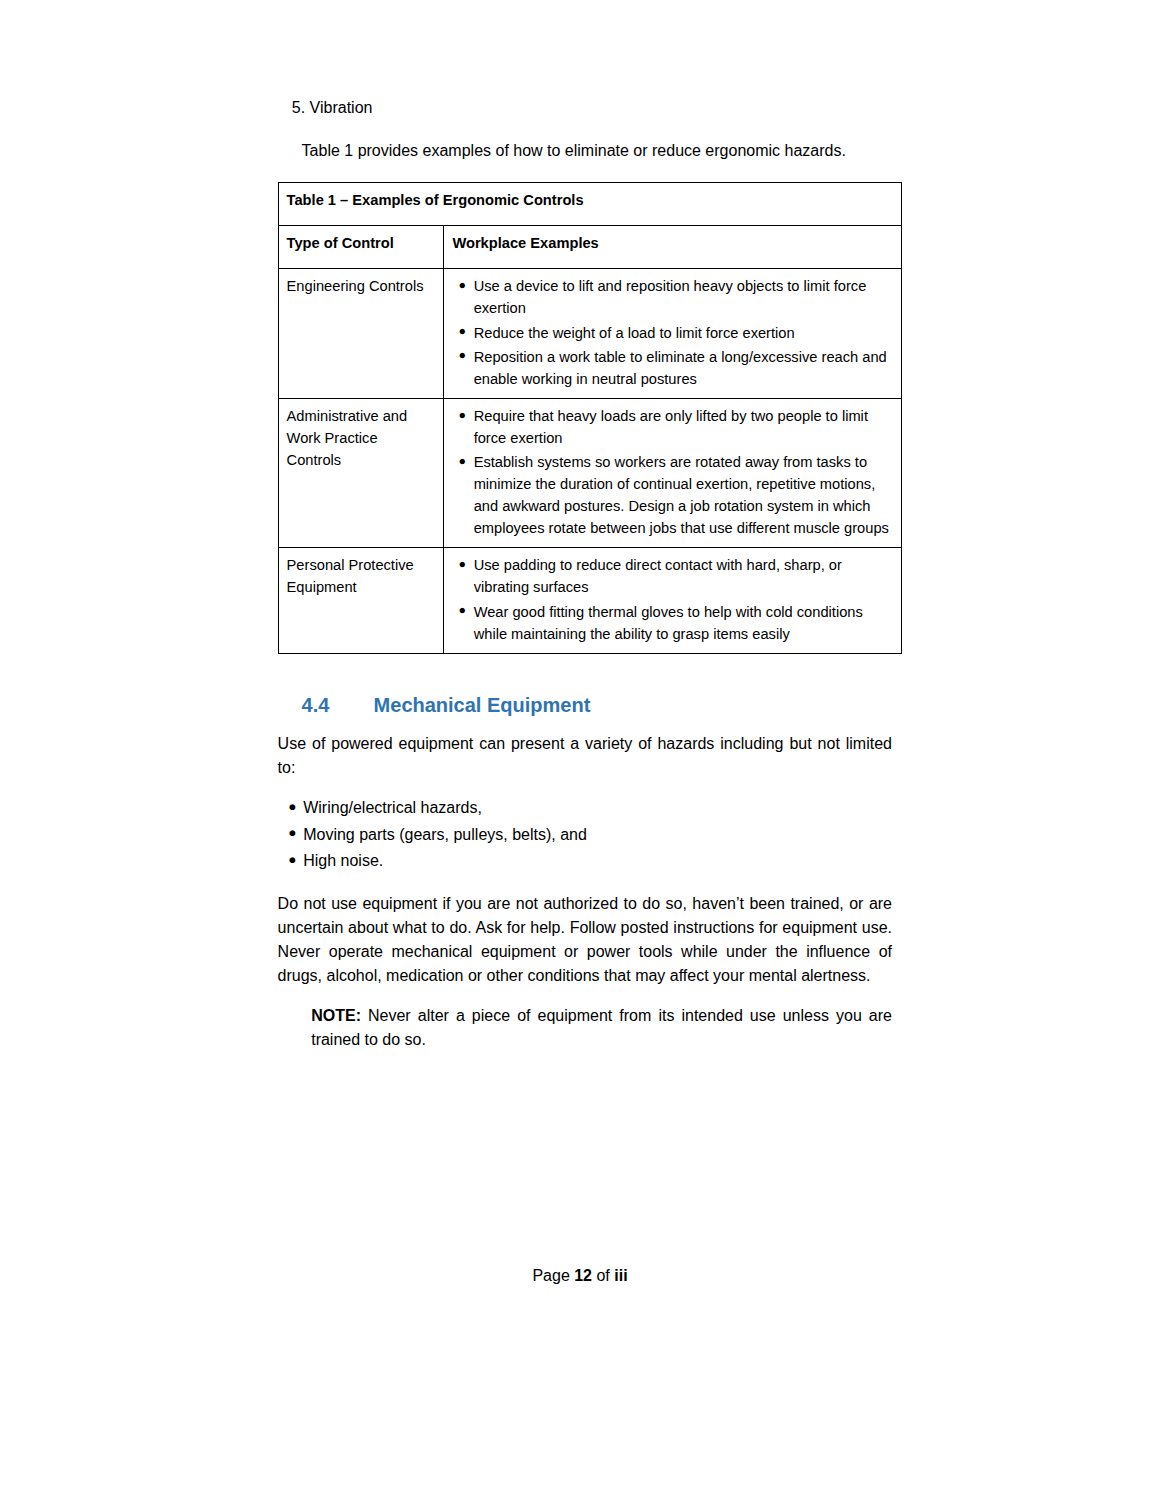Vibration
Table 1 provides examples of how to eliminate or reduce ergonomic hazards.
| Table 1 – Examples of Ergonomic Controls |
| Type of Control | Workplace Examples |
| Engineering Controls | Use a device to lift and reposition heavy objects to limit force exertion Reduce the weight of a load to limit force exertion Reposition a work table to eliminate a long/excessive reach and enable working in neutral postures |
| Administrative and Work Practice Controls | Require that heavy loads are only lifted by two people to limit force exertion Establish systems so workers are rotated away from tasks to minimize the duration of continual exertion, repetitive motions, and awkward postures. Design a job rotation system in which employees rotate between jobs that use different muscle groups |
| Personal Protective Equipment | Use padding to reduce direct contact with hard, sharp, or vibrating surfaces Wear good fitting thermal gloves to help with cold conditions while maintaining the ability to grasp items easily |
4.4 Mechanical Equipment
Use of powered equipment can present a variety of hazards including but not limited to:
Wiring/electrical hazards,
Moving parts (gears, pulleys, belts), and
High noise.
Do not use equipment if you are not authorized to do so, haven’t been trained, or are uncertain about what to do. Ask for help. Follow posted instructions for equipment use. Never operate mechanical equipment or power tools while under the influence of drugs, alcohol, medication or other conditions that may affect your mental alertness.
NOTE: Never alter a piece of equipment from its intended use unless you are trained to do so.
Page 12 of iii